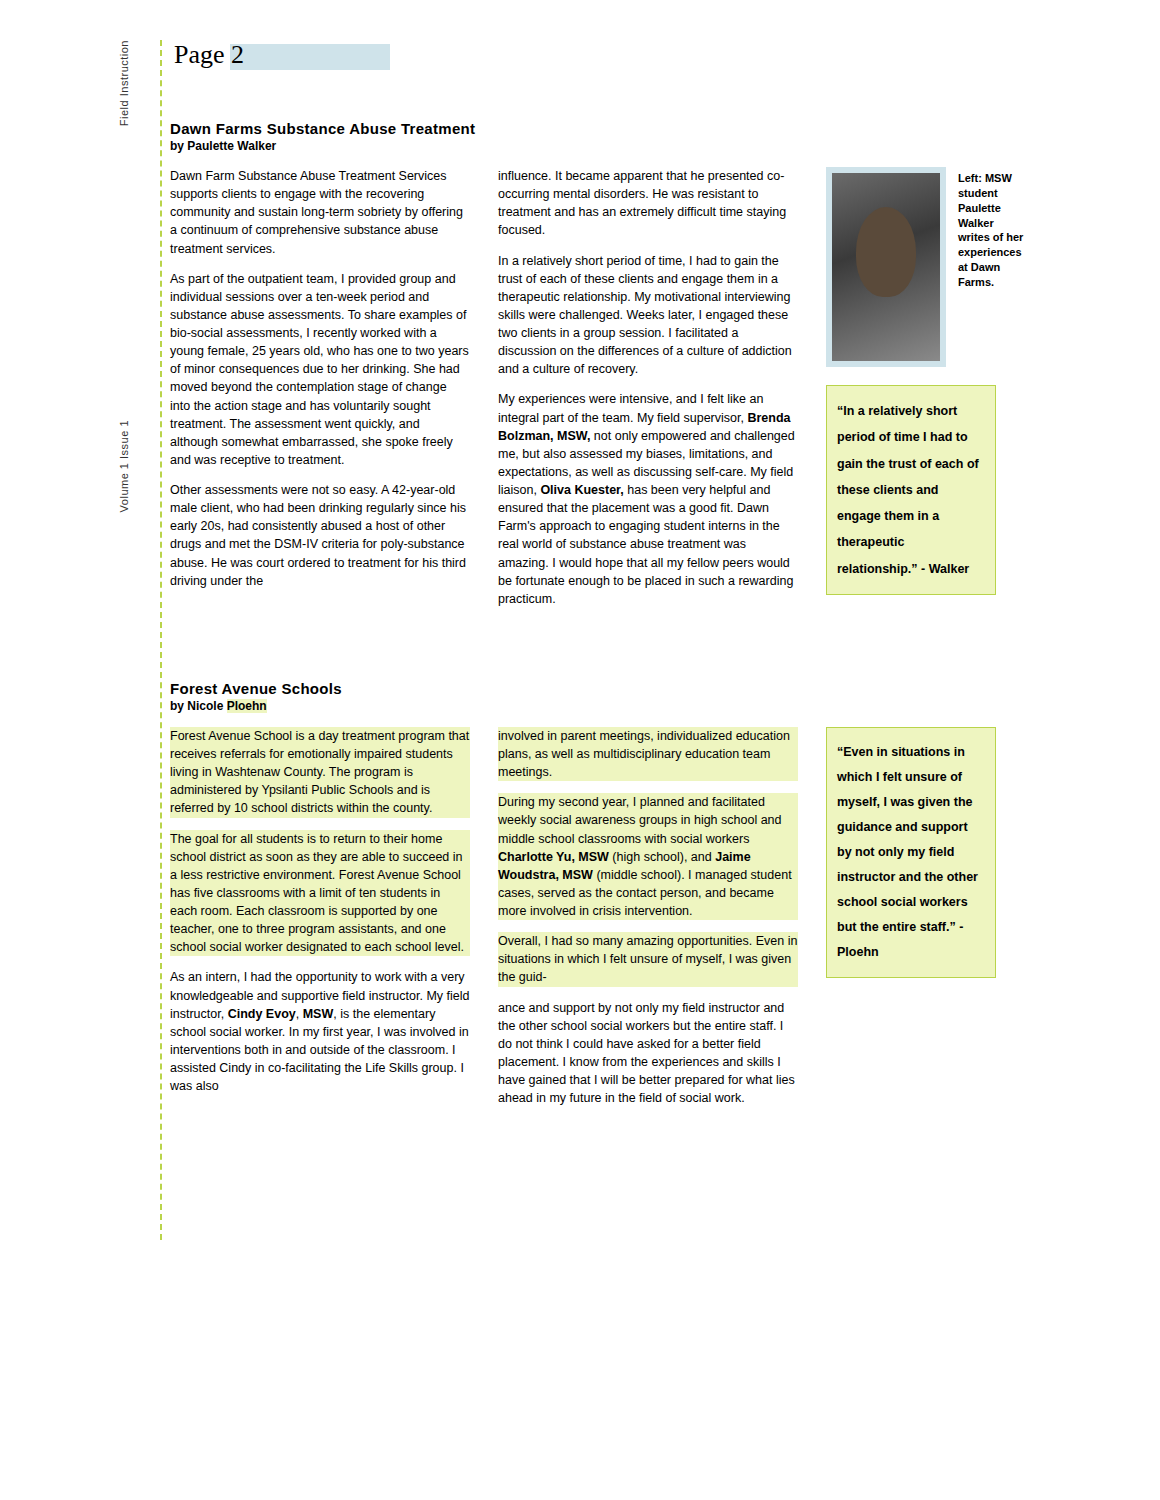Field Instruction
Volume 1 Issue 1
Page 2
Dawn Farms Substance Abuse Treatment
by Paulette Walker
Dawn Farm Substance Abuse Treatment Services supports clients to engage with the recovering community and sustain long-term sobriety by offering a continuum of comprehensive substance abuse treatment services.
As part of the outpatient team, I provided group and individual sessions over a ten-week period and substance abuse assessments. To share examples of bio-social assessments, I recently worked with a young female, 25 years old, who has one to two years of minor consequences due to her drinking. She had moved beyond the contemplation stage of change into the action stage and has voluntarily sought treatment. The assessment went quickly, and although somewhat embarrassed, she spoke freely and was receptive to treatment.
Other assessments were not so easy. A 42-year-old male client, who had been drinking regularly since his early 20s, had consistently abused a host of other drugs and met the DSM-IV criteria for poly-substance abuse. He was court ordered to treatment for his third driving under the
influence. It became apparent that he presented co-occurring mental disorders. He was resistant to treatment and has an extremely difficult time staying focused.
In a relatively short period of time, I had to gain the trust of each of these clients and engage them in a therapeutic relationship. My motivational interviewing skills were challenged. Weeks later, I engaged these two clients in a group session. I facilitated a discussion on the differences of a culture of addiction and a culture of recovery.
My experiences were intensive, and I felt like an integral part of the team. My field supervisor, Brenda Bolzman, MSW, not only empowered and challenged me, but also assessed my biases, limitations, and expectations, as well as discussing self-care. My field liaison, Oliva Kuester, has been very helpful and ensured that the placement was a good fit. Dawn Farm's approach to engaging student interns in the real world of substance abuse treatment was amazing. I would hope that all my fellow peers would be fortunate enough to be placed in such a rewarding practicum.
Left: MSW student Paulette Walker writes of her experiences at Dawn Farms.
“In a relatively short period of time I had to gain the trust of each of these clients and engage them in a therapeutic relationship.” - Walker
Forest Avenue Schools
by Nicole Ploehn
Forest Avenue School is a day treatment program that receives referrals for emotionally impaired students living in Washtenaw County. The program is administered by Ypsilanti Public Schools and is referred by 10 school districts within the county.
The goal for all students is to return to their home school district as soon as they are able to succeed in a less restrictive environment. Forest Avenue School has five classrooms with a limit of ten students in each room. Each classroom is supported by one teacher, one to three program assistants, and one school social worker designated to each school level.
As an intern, I had the opportunity to work with a very knowledgeable and supportive field instructor. My field instructor, Cindy Evoy, MSW, is the elementary school social worker. In my first year, I was involved in interventions both in and outside of the classroom. I assisted Cindy in co-facilitating the Life Skills group. I was also
involved in parent meetings, individualized education plans, as well as multidisciplinary education team meetings.
During my second year, I planned and facilitated weekly social awareness groups in high school and middle school classrooms with social workers Charlotte Yu, MSW (high school), and Jaime Woudstra, MSW (middle school). I managed student cases, served as the contact person, and became more involved in crisis intervention.
Overall, I had so many amazing opportunities. Even in situations in which I felt unsure of myself, I was given the guid-
ance and support by not only my field instructor and the other school social workers but the entire staff. I do not think I could have asked for a better field placement. I know from the experiences and skills I have gained that I will be better prepared for what lies ahead in my future in the field of social work.
“Even in situations in which I felt unsure of myself, I was given the guidance and support by not only my field instructor and the other school social workers but the entire staff.” - Ploehn